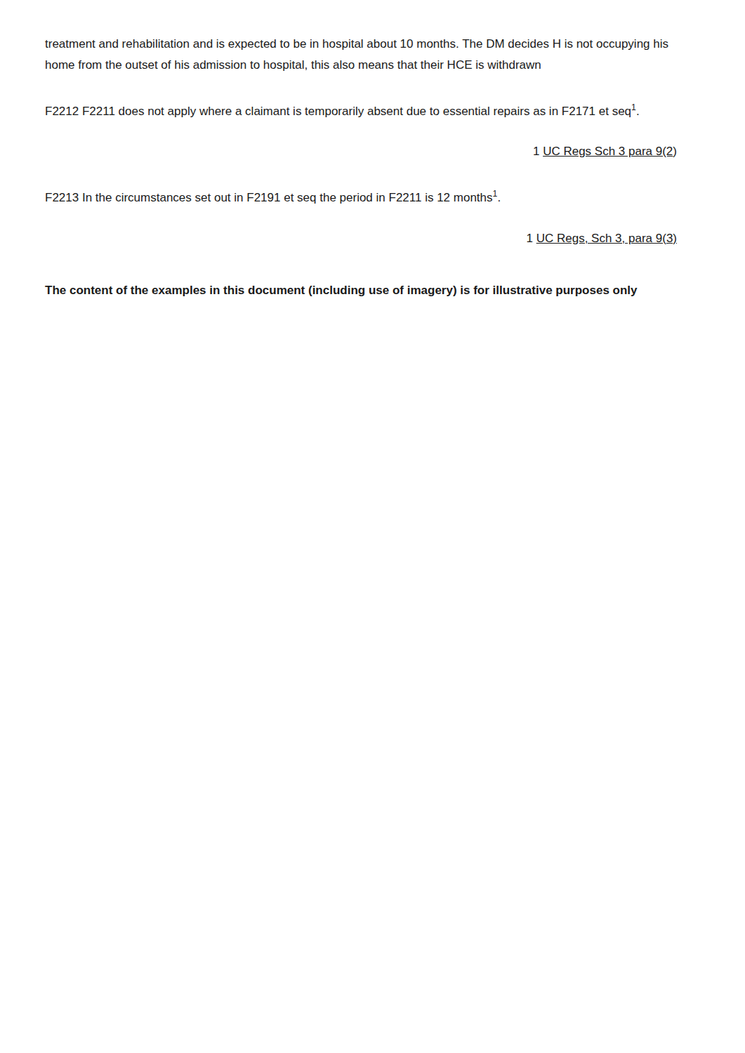treatment and rehabilitation and is expected to be in hospital about 10 months. The DM decides H is not occupying his home from the outset of his admission to hospital, this also means that their HCE is withdrawn
F2212 F2211 does not apply where a claimant is temporarily absent due to essential repairs as in F2171 et seq1.
1 UC Regs Sch 3 para 9(2)
F2213 In the circumstances set out in F2191 et seq the period in F2211 is 12 months1.
1 UC Regs, Sch 3, para 9(3)
The content of the examples in this document (including use of imagery) is for illustrative purposes only